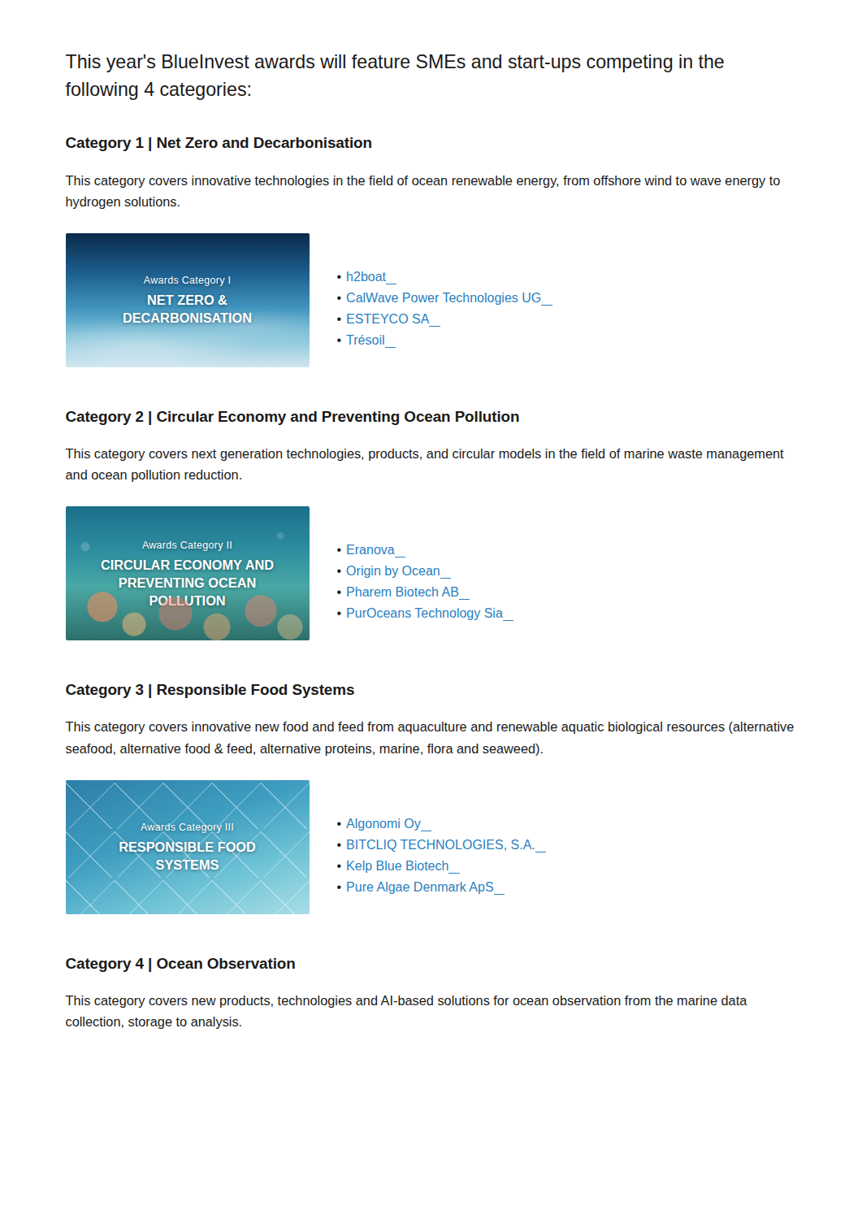This year's BlueInvest awards will feature SMEs and start-ups competing in the following 4 categories:
Category 1 | Net Zero and Decarbonisation
This category covers innovative technologies in the field of ocean renewable energy, from offshore wind to wave energy to hydrogen solutions.
Awards Category INET ZERO &
DECARBONISATION
h2boat
CalWave Power Technologies UG
ESTEYCO SA
Trésoil
Category 2 | Circular Economy and Preventing Ocean Pollution
This category covers next generation technologies, products, and circular models in the field of marine waste management and ocean pollution reduction.
Awards Category IICIRCULAR ECONOMY AND
PREVENTING OCEAN
POLLUTION
Eranova
Origin by Ocean
Pharem Biotech AB
PurOceans Technology Sia
Category 3 | Responsible Food Systems
This category covers innovative new food and feed from aquaculture and renewable aquatic biological resources (alternative seafood, alternative food & feed, alternative proteins, marine, flora and seaweed).
Awards Category IIIRESPONSIBLE FOOD
SYSTEMS
Algonomi Oy
BITCLIQ TECHNOLOGIES, S.A.
Kelp Blue Biotech
Pure Algae Denmark ApS
Category 4 | Ocean Observation
This category covers new products, technologies and AI-based solutions for ocean observation from the marine data collection, storage to analysis.